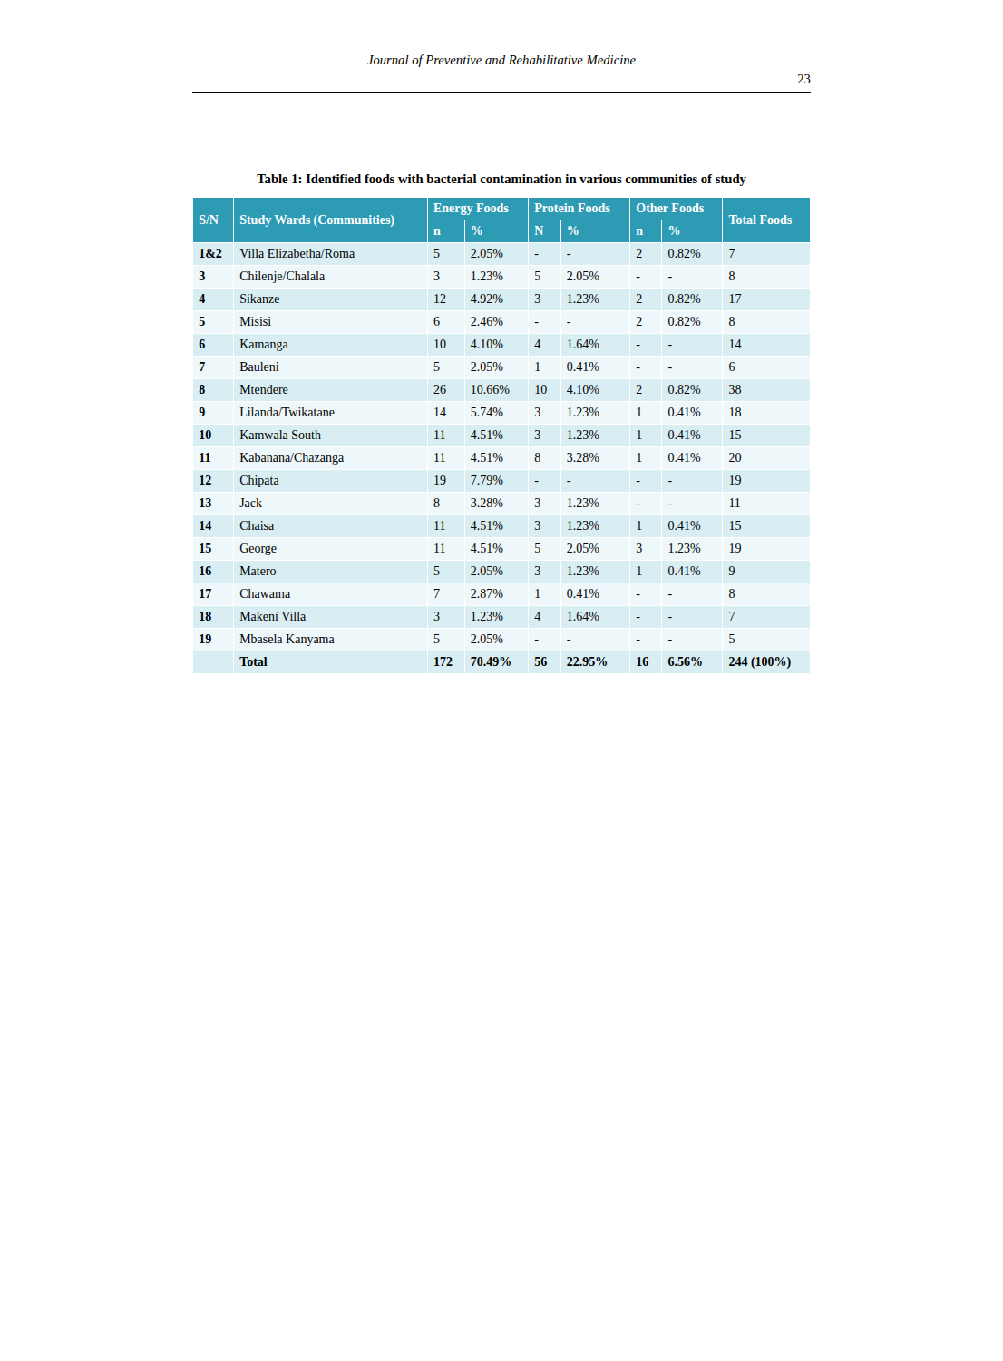Journal of Preventive and Rehabilitative Medicine
23
Table 1: Identified foods with bacterial contamination in various communities of study
| S/N | Study Wards (Communities) | Energy Foods | Protein Foods | Other Foods | Total Foods |
| --- | --- | --- | --- | --- | --- |
| n | % | N | % | n | % |
| 1&2 | Villa Elizabetha/Roma | 5 | 2.05% | - | - | 2 | 0.82% | 7 |
| 3 | Chilenje/Chalala | 3 | 1.23% | 5 | 2.05% | - | - | 8 |
| 4 | Sikanze | 12 | 4.92% | 3 | 1.23% | 2 | 0.82% | 17 |
| 5 | Misisi | 6 | 2.46% | - | - | 2 | 0.82% | 8 |
| 6 | Kamanga | 10 | 4.10% | 4 | 1.64% | - | - | 14 |
| 7 | Bauleni | 5 | 2.05% | 1 | 0.41% | - | - | 6 |
| 8 | Mtendere | 26 | 10.66% | 10 | 4.10% | 2 | 0.82% | 38 |
| 9 | Lilanda/Twikatane | 14 | 5.74% | 3 | 1.23% | 1 | 0.41% | 18 |
| 10 | Kamwala South | 11 | 4.51% | 3 | 1.23% | 1 | 0.41% | 15 |
| 11 | Kabanana/Chazanga | 11 | 4.51% | 8 | 3.28% | 1 | 0.41% | 20 |
| 12 | Chipata | 19 | 7.79% | - | - | - | - | 19 |
| 13 | Jack | 8 | 3.28% | 3 | 1.23% | - | - | 11 |
| 14 | Chaisa | 11 | 4.51% | 3 | 1.23% | 1 | 0.41% | 15 |
| 15 | George | 11 | 4.51% | 5 | 2.05% | 3 | 1.23% | 19 |
| 16 | Matero | 5 | 2.05% | 3 | 1.23% | 1 | 0.41% | 9 |
| 17 | Chawama | 7 | 2.87% | 1 | 0.41% | - | - | 8 |
| 18 | Makeni Villa | 3 | 1.23% | 4 | 1.64% | - | - | 7 |
| 19 | Mbasela Kanyama | 5 | 2.05% | - | - | - | - | 5 |
| | Total | 172 | 70.49% | 56 | 22.95% | 16 | 6.56% | 244 (100%) |